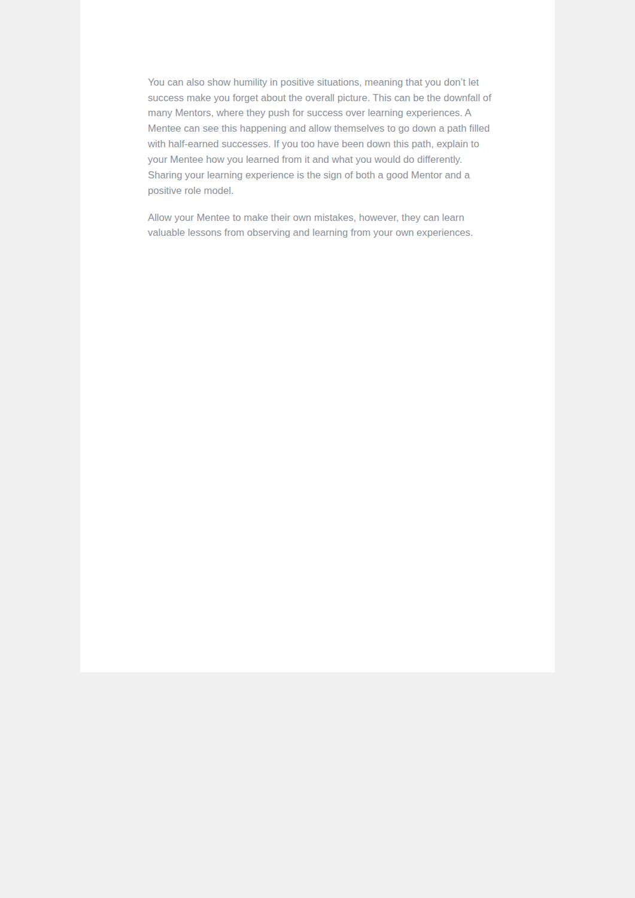You can also show humility in positive situations, meaning that you don’t let success make you forget about the overall picture. This can be the downfall of many Mentors, where they push for success over learning experiences. A Mentee can see this happening and allow themselves to go down a path filled with half-earned successes. If you too have been down this path, explain to your Mentee how you learned from it and what you would do differently. Sharing your learning experience is the sign of both a good Mentor and a positive role model.
Allow your Mentee to make their own mistakes, however, they can learn valuable lessons from observing and learning from your own experiences.